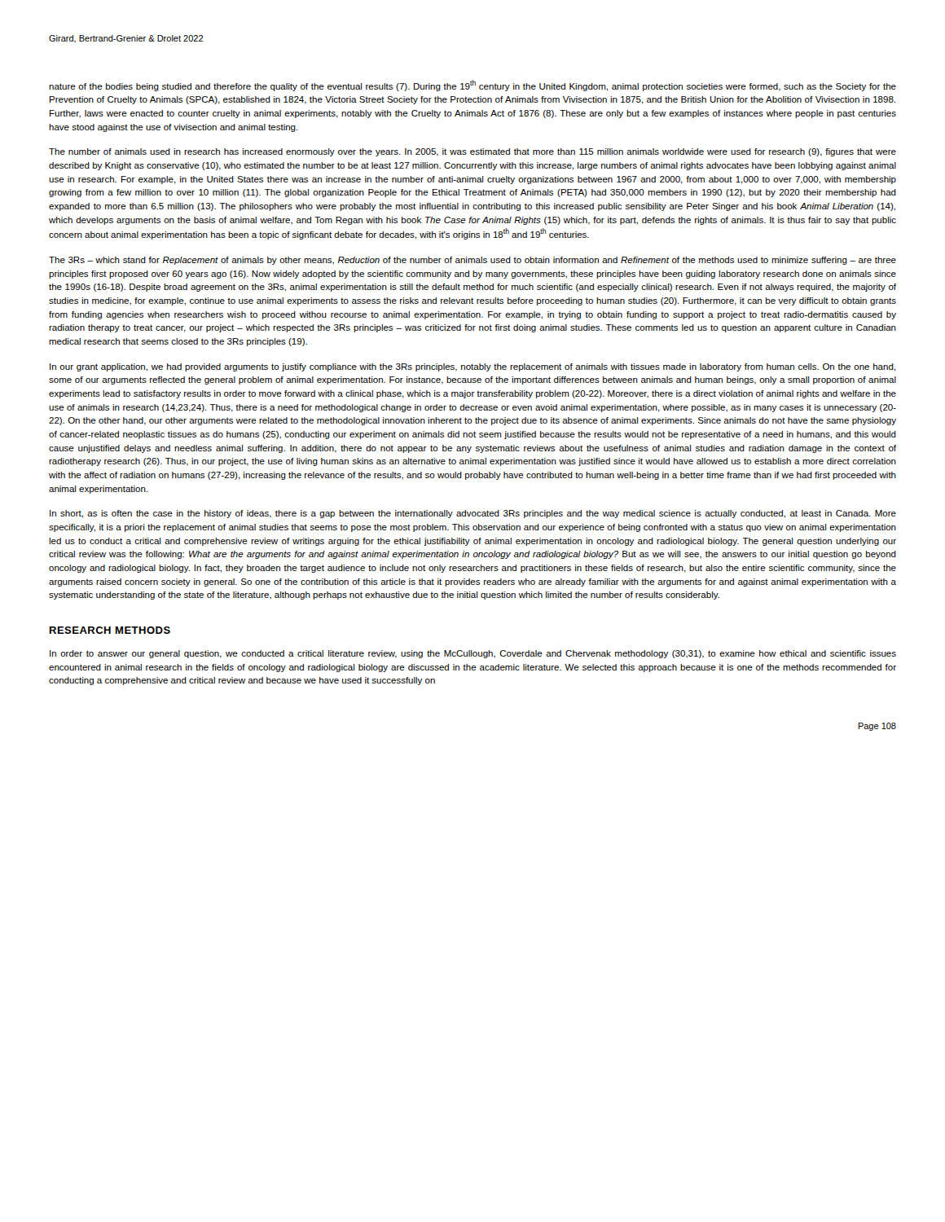Girard, Bertrand-Grenier & Drolet 2022
nature of the bodies being studied and therefore the quality of the eventual results (7). During the 19th century in the United Kingdom, animal protection societies were formed, such as the Society for the Prevention of Cruelty to Animals (SPCA), established in 1824, the Victoria Street Society for the Protection of Animals from Vivisection in 1875, and the British Union for the Abolition of Vivisection in 1898. Further, laws were enacted to counter cruelty in animal experiments, notably with the Cruelty to Animals Act of 1876 (8). These are only but a few examples of instances where people in past centuries have stood against the use of vivisection and animal testing.
The number of animals used in research has increased enormously over the years. In 2005, it was estimated that more than 115 million animals worldwide were used for research (9), figures that were described by Knight as conservative (10), who estimated the number to be at least 127 million. Concurrently with this increase, large numbers of animal rights advocates have been lobbying against animal use in research. For example, in the United States there was an increase in the number of anti-animal cruelty organizations between 1967 and 2000, from about 1,000 to over 7,000, with membership growing from a few million to over 10 million (11). The global organization People for the Ethical Treatment of Animals (PETA) had 350,000 members in 1990 (12), but by 2020 their membership had expanded to more than 6.5 million (13). The philosophers who were probably the most influential in contributing to this increased public sensibility are Peter Singer and his book Animal Liberation (14), which develops arguments on the basis of animal welfare, and Tom Regan with his book The Case for Animal Rights (15) which, for its part, defends the rights of animals. It is thus fair to say that public concern about animal experimentation has been a topic of signficant debate for decades, with it's origins in 18th and 19th centuries.
The 3Rs – which stand for Replacement of animals by other means, Reduction of the number of animals used to obtain information and Refinement of the methods used to minimize suffering – are three principles first proposed over 60 years ago (16). Now widely adopted by the scientific community and by many governments, these principles have been guiding laboratory research done on animals since the 1990s (16-18). Despite broad agreement on the 3Rs, animal experimentation is still the default method for much scientific (and especially clinical) research. Even if not always required, the majority of studies in medicine, for example, continue to use animal experiments to assess the risks and relevant results before proceeding to human studies (20). Furthermore, it can be very difficult to obtain grants from funding agencies when researchers wish to proceed withou recourse to animal experimentation. For example, in trying to obtain funding to support a project to treat radio-dermatitis caused by radiation therapy to treat cancer, our project – which respected the 3Rs principles – was criticized for not first doing animal studies. These comments led us to question an apparent culture in Canadian medical research that seems closed to the 3Rs principles (19).
In our grant application, we had provided arguments to justify compliance with the 3Rs principles, notably the replacement of animals with tissues made in laboratory from human cells. On the one hand, some of our arguments reflected the general problem of animal experimentation. For instance, because of the important differences between animals and human beings, only a small proportion of animal experiments lead to satisfactory results in order to move forward with a clinical phase, which is a major transferability problem (20-22). Moreover, there is a direct violation of animal rights and welfare in the use of animals in research (14,23,24). Thus, there is a need for methodological change in order to decrease or even avoid animal experimentation, where possible, as in many cases it is unnecessary (20-22). On the other hand, our other arguments were related to the methodological innovation inherent to the project due to its absence of animal experiments. Since animals do not have the same physiology of cancer-related neoplastic tissues as do humans (25), conducting our experiment on animals did not seem justified because the results would not be representative of a need in humans, and this would cause unjustified delays and needless animal suffering. In addition, there do not appear to be any systematic reviews about the usefulness of animal studies and radiation damage in the context of radiotherapy research (26). Thus, in our project, the use of living human skins as an alternative to animal experimentation was justified since it would have allowed us to establish a more direct correlation with the affect of radiation on humans (27-29), increasing the relevance of the results, and so would probably have contributed to human well-being in a better time frame than if we had first proceeded with animal experimentation.
In short, as is often the case in the history of ideas, there is a gap between the internationally advocated 3Rs principles and the way medical science is actually conducted, at least in Canada. More specifically, it is a priori the replacement of animal studies that seems to pose the most problem. This observation and our experience of being confronted with a status quo view on animal experimentation led us to conduct a critical and comprehensive review of writings arguing for the ethical justifiability of animal experimentation in oncology and radiological biology. The general question underlying our critical review was the following: What are the arguments for and against animal experimentation in oncology and radiological biology? But as we will see, the answers to our initial question go beyond oncology and radiological biology. In fact, they broaden the target audience to include not only researchers and practitioners in these fields of research, but also the entire scientific community, since the arguments raised concern society in general. So one of the contribution of this article is that it provides readers who are already familiar with the arguments for and against animal experimentation with a systematic understanding of the state of the literature, although perhaps not exhaustive due to the initial question which limited the number of results considerably.
RESEARCH METHODS
In order to answer our general question, we conducted a critical literature review, using the McCullough, Coverdale and Chervenak methodology (30,31), to examine how ethical and scientific issues encountered in animal research in the fields of oncology and radiological biology are discussed in the academic literature. We selected this approach because it is one of the methods recommended for conducting a comprehensive and critical review and because we have used it successfully on
Page 108